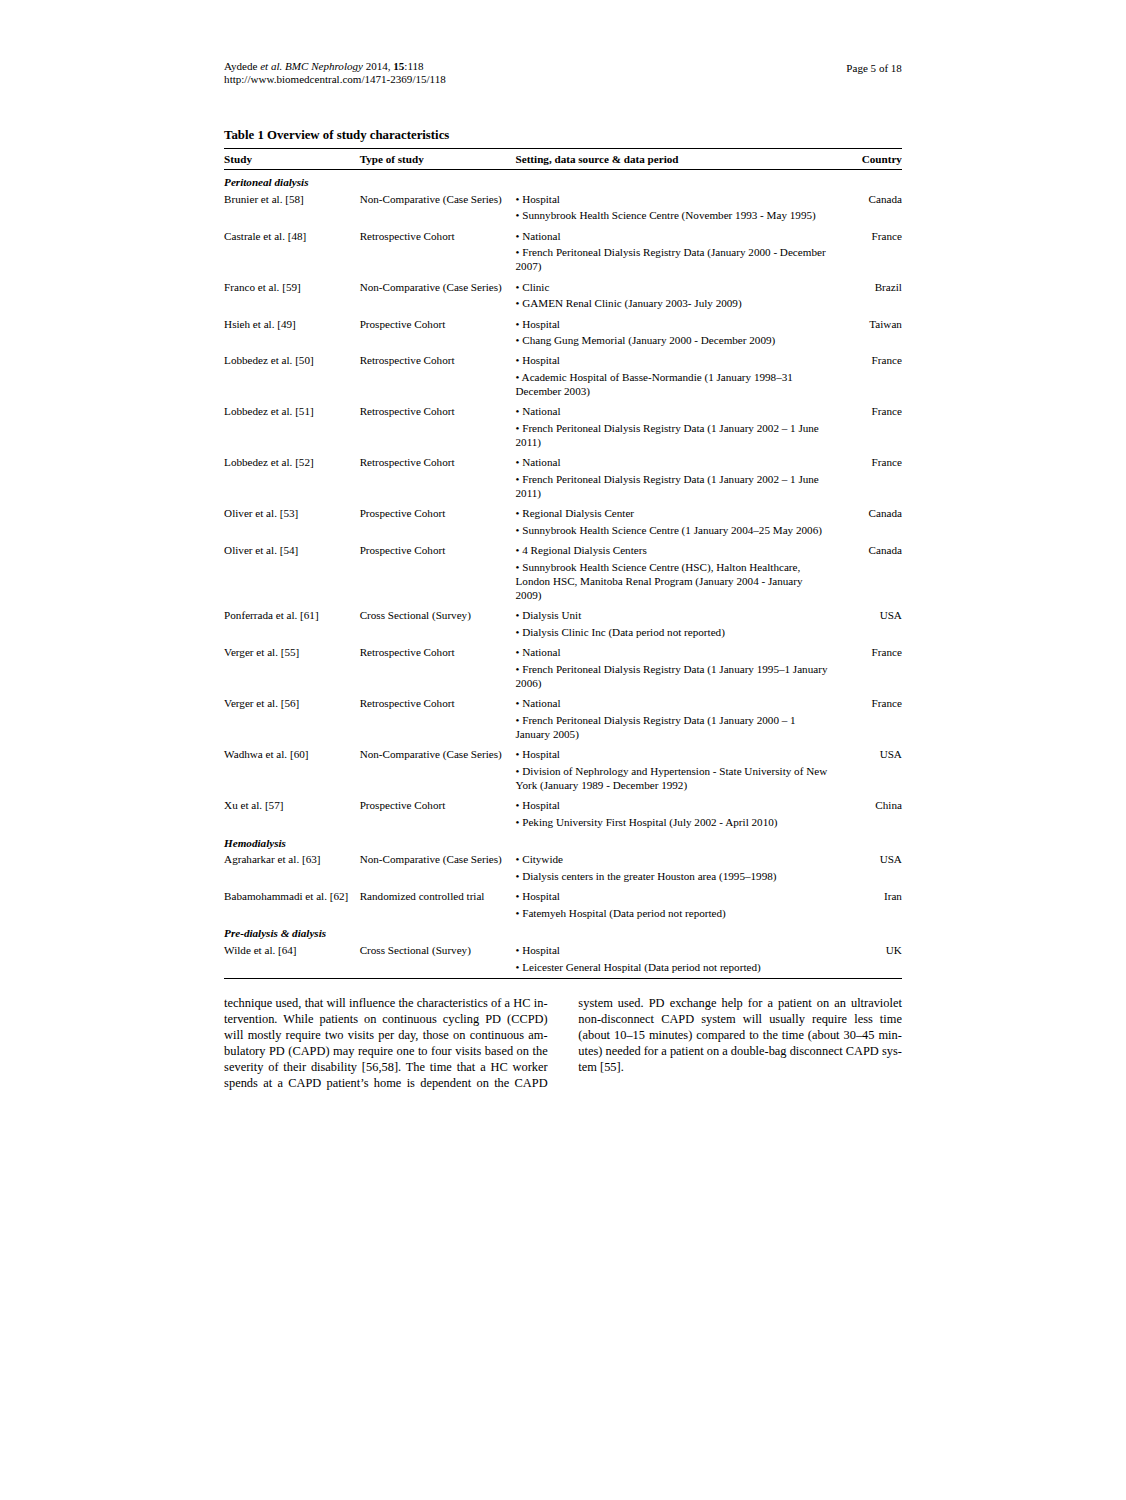Aydede et al. BMC Nephrology 2014, 15:118
http://www.biomedcentral.com/1471-2369/15/118
Page 5 of 18
Table 1 Overview of study characteristics
| Study | Type of study | Setting, data source & data period | Country |
| --- | --- | --- | --- |
| Peritoneal dialysis |
| Brunier et al. [58] | Non-Comparative (Case Series) | • Hospital | Canada |
| | | • Sunnybrook Health Science Centre (November 1993 - May 1995) | |
| Castrale et al. [48] | Retrospective Cohort | • National | France |
| | | • French Peritoneal Dialysis Registry Data (January 2000 - December 2007) | |
| Franco et al. [59] | Non-Comparative (Case Series) | • Clinic | Brazil |
| | | • GAMEN Renal Clinic (January 2003- July 2009) | |
| Hsieh et al. [49] | Prospective Cohort | • Hospital | Taiwan |
| | | • Chang Gung Memorial (January 2000 - December 2009) | |
| Lobbedez et al. [50] | Retrospective Cohort | • Hospital | France |
| | | • Academic Hospital of Basse-Normandie (1 January 1998–31 December 2003) | |
| Lobbedez et al. [51] | Retrospective Cohort | • National | France |
| | | • French Peritoneal Dialysis Registry Data (1 January 2002 – 1 June 2011) | |
| Lobbedez et al. [52] | Retrospective Cohort | • National | France |
| | | • French Peritoneal Dialysis Registry Data (1 January 2002 – 1 June 2011) | |
| Oliver et al. [53] | Prospective Cohort | • Regional Dialysis Center | Canada |
| | | • Sunnybrook Health Science Centre (1 January 2004–25 May 2006) | |
| Oliver et al. [54] | Prospective Cohort | • 4 Regional Dialysis Centers | Canada |
| | | • Sunnybrook Health Science Centre (HSC), Halton Healthcare, London HSC, Manitoba Renal Program (January 2004 - January 2009) | |
| Ponferrada et al. [61] | Cross Sectional (Survey) | • Dialysis Unit | USA |
| | | • Dialysis Clinic Inc (Data period not reported) | |
| Verger et al. [55] | Retrospective Cohort | • National | France |
| | | • French Peritoneal Dialysis Registry Data (1 January 1995–1 January 2006) | |
| Verger et al. [56] | Retrospective Cohort | • National | France |
| | | • French Peritoneal Dialysis Registry Data (1 January 2000 – 1 January 2005) | |
| Wadhwa et al. [60] | Non-Comparative (Case Series) | • Hospital | USA |
| | | • Division of Nephrology and Hypertension - State University of New York (January 1989 - December 1992) | |
| Xu et al. [57] | Prospective Cohort | • Hospital | China |
| | | • Peking University First Hospital (July 2002 - April 2010) | |
| Hemodialysis |
| Agraharkar et al. [63] | Non-Comparative (Case Series) | • Citywide | USA |
| | | • Dialysis centers in the greater Houston area (1995–1998) | |
| Babamohammadi et al. [62] | Randomized controlled trial | • Hospital | Iran |
| | | • Fatemyeh Hospital (Data period not reported) | |
| Pre-dialysis & dialysis |
| Wilde et al. [64] | Cross Sectional (Survey) | • Hospital | UK |
| | | • Leicester General Hospital (Data period not reported) | |
technique used, that will influence the characteristics of a HC intervention. While patients on continuous cycling PD (CCPD) will mostly require two visits per day, those on continuous ambulatory PD (CAPD) may require one to four visits based on the severity of their disability [56,58]. The time that a HC worker spends at a CAPD patient’s home is dependent on the CAPD system used. PD exchange help for a patient on an ultraviolet non-disconnect CAPD system will usually require less time (about 10–15 minutes) compared to the time (about 30–45 minutes) needed for a patient on a double-bag disconnect CAPD system [55].